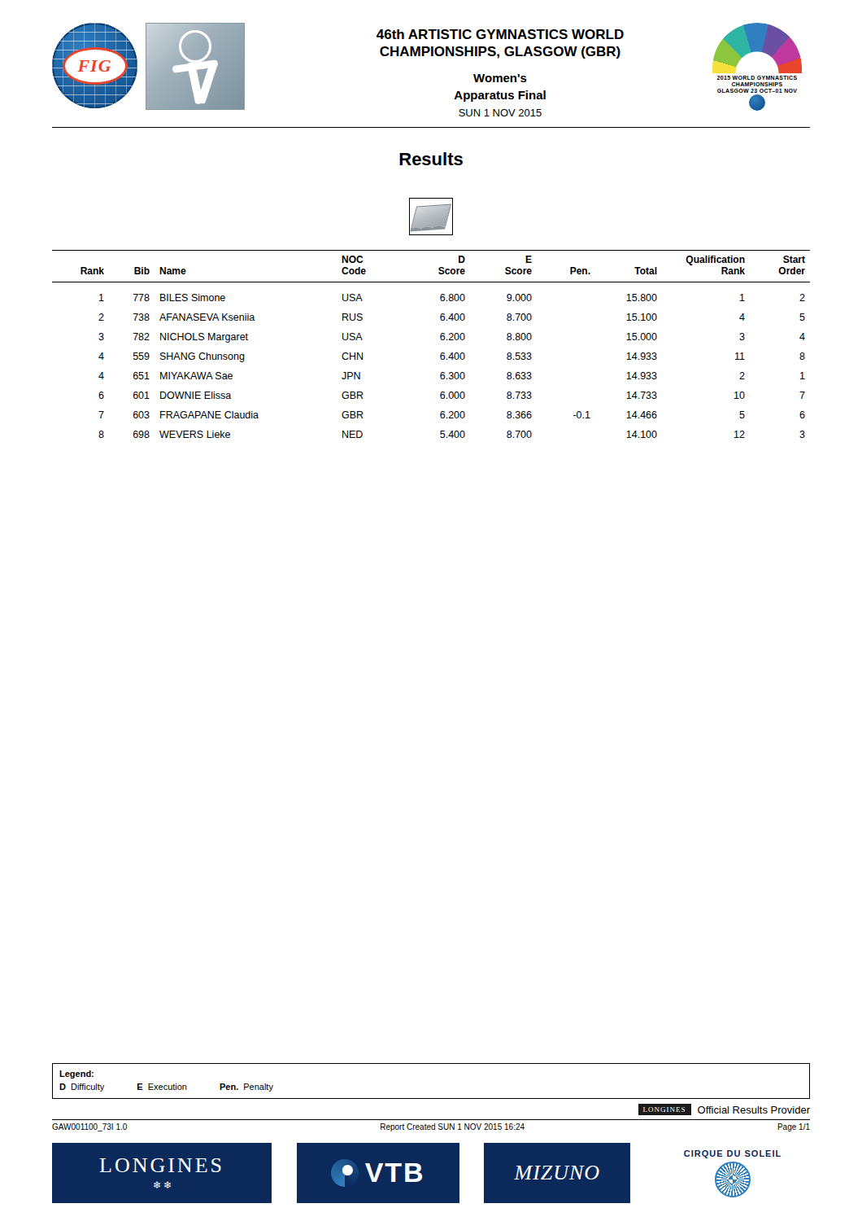FIG
46th ARTISTIC GYMNASTICS WORLD
CHAMPIONSHIPS, GLASGOW (GBR)
Women's
Apparatus Final
SUN 1 NOV 2015
2015 WORLD GYMNASTICS
CHAMPIONSHIPS
GLASGOW 23 OCT–01 NOV
Results
| Rank | Bib | Name | NOC Code | D Score | E Score | Pen. | Total | Qualification Rank | Start Order |
| --- | --- | --- | --- | --- | --- | --- | --- | --- | --- |
| 1 | 778 | BILES Simone | USA | 6.800 | 9.000 | | 15.800 | 1 | 2 |
| 2 | 738 | AFANASEVA Kseniia | RUS | 6.400 | 8.700 | | 15.100 | 4 | 5 |
| 3 | 782 | NICHOLS Margaret | USA | 6.200 | 8.800 | | 15.000 | 3 | 4 |
| 4 | 559 | SHANG Chunsong | CHN | 6.400 | 8.533 | | 14.933 | 11 | 8 |
| 4 | 651 | MIYAKAWA Sae | JPN | 6.300 | 8.633 | | 14.933 | 2 | 1 |
| 6 | 601 | DOWNIE Elissa | GBR | 6.000 | 8.733 | | 14.733 | 10 | 7 |
| 7 | 603 | FRAGAPANE Claudia | GBR | 6.200 | 8.366 | -0.1 | 14.466 | 5 | 6 |
| 8 | 698 | WEVERS Lieke | NED | 5.400 | 8.700 | | 14.100 | 12 | 3 |
Legend:
DDifficulty
EExecution
Pen. Penalty
LONGINES Official Results Provider
GAW001100_73I 1.0 Report Created SUN 1 NOV 2015 16:24 Page 1/1
LONGINES
❄ ❄
VTB
MIZUNO
CIRQUE DU SOLEIL